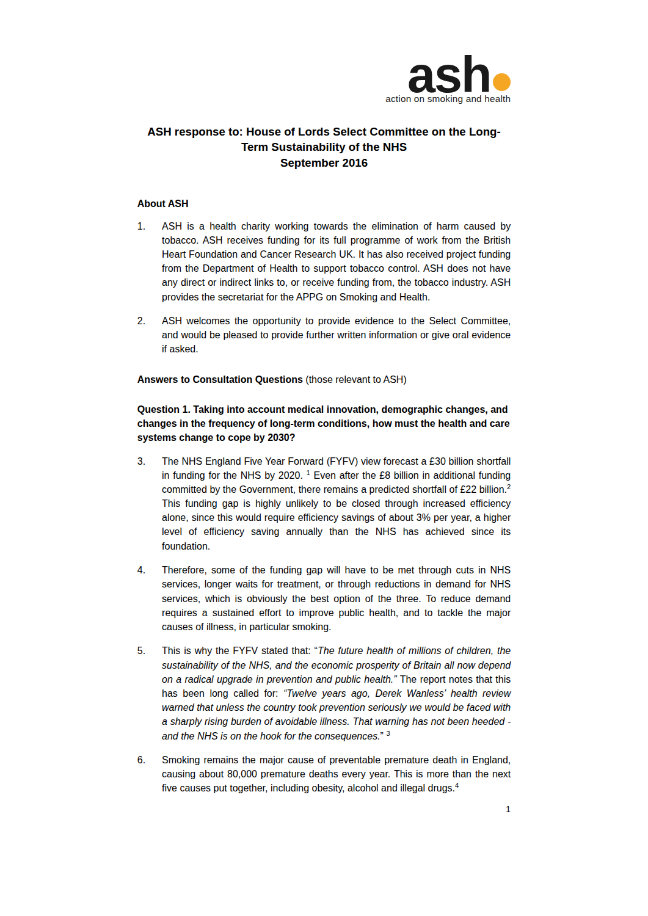ash
action on smoking and health
ASH response to: House of Lords Select Committee on the Long-
Term Sustainability of the NHS
September 2016
About ASH
ASH is a health charity working towards the elimination of harm caused by tobacco. ASH receives funding for its full programme of work from the British Heart Foundation and Cancer Research UK. It has also received project funding from the Department of Health to support tobacco control. ASH does not have any direct or indirect links to, or receive funding from, the tobacco industry. ASH provides the secretariat for the APPG on Smoking and Health.
ASH welcomes the opportunity to provide evidence to the Select Committee, and would be pleased to provide further written information or give oral evidence if asked.
Answers to Consultation Questions (those relevant to ASH)
Question 1. Taking into account medical innovation, demographic changes, and changes in the frequency of long-term conditions, how must the health and care systems change to cope by 2030?
The NHS England Five Year Forward (FYFV) view forecast a £30 billion shortfall in funding for the NHS by 2020. 1 Even after the £8 billion in additional funding committed by the Government, there remains a predicted shortfall of £22 billion.2 This funding gap is highly unlikely to be closed through increased efficiency alone, since this would require efficiency savings of about 3% per year, a higher level of efficiency saving annually than the NHS has achieved since its foundation.
Therefore, some of the funding gap will have to be met through cuts in NHS services, longer waits for treatment, or through reductions in demand for NHS services, which is obviously the best option of the three. To reduce demand requires a sustained effort to improve public health, and to tackle the major causes of illness, in particular smoking.
This is why the FYFV stated that: “The future health of millions of children, the sustainability of the NHS, and the economic prosperity of Britain all now depend on a radical upgrade in prevention and public health.” The report notes that this has been long called for: “Twelve years ago, Derek Wanless’ health review warned that unless the country took prevention seriously we would be faced with a sharply rising burden of avoidable illness. That warning has not been heeded - and the NHS is on the hook for the consequences.” 3
Smoking remains the major cause of preventable premature death in England, causing about 80,000 premature deaths every year. This is more than the next five causes put together, including obesity, alcohol and illegal drugs.4
1